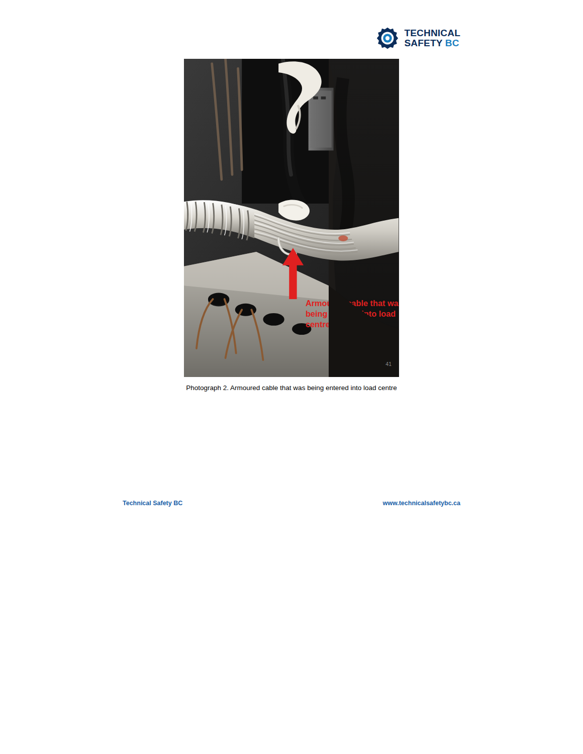Technical
Safety BC
Armoured cable that was being entered into load centre 41
Photograph 2. Armoured cable that was being entered into load centre
Technical Safety BC www.technicalsafetybc.ca